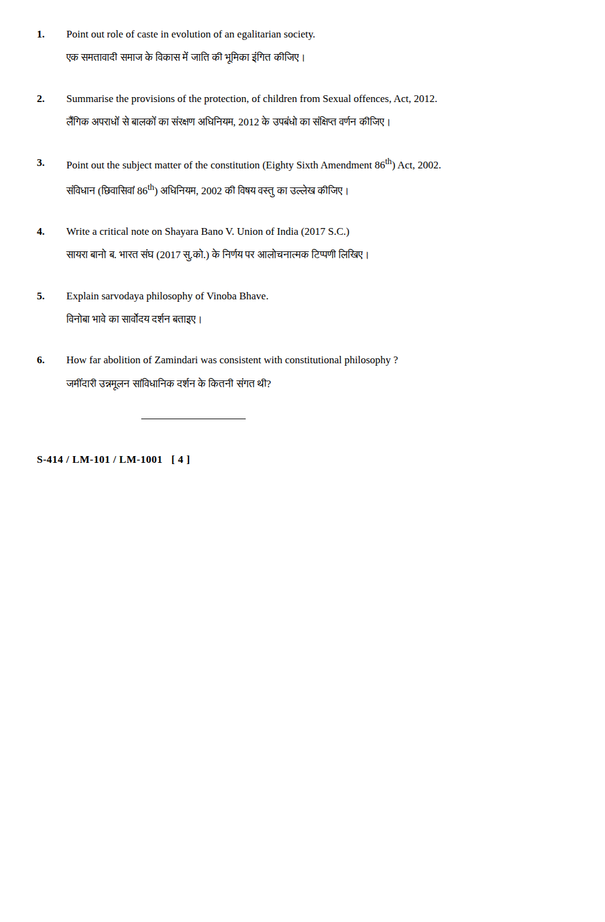Point out role of caste in evolution of an egalitarian society.
एक समतावादी समाज के विकास में जाति की भूमिका इंगित कीजिए।
Summarise the provisions of the protection, of children from Sexual offences, Act, 2012.
लैंगिक अपराधों से बालकों का संरक्षण अधिनियम, 2012 के उपबंधो का संक्षिप्त वर्णन कीजिए।
Point out the subject matter of the constitution (Eighty Sixth Amendment 86th) Act, 2002.
संविधान (छिवासिवां 86th) अधिनियम, 2002 की विषय वस्तु का उल्लेख कीजिए।
Write a critical note on Shayara Bano V. Union of India (2017 S.C.)
सायरा बानो ब. भारत संघ (2017 सु.को.) के निर्णय पर आलोचनात्मक टिप्पणी लिखिए।
Explain sarvodaya philosophy of Vinoba Bhave.
विनोबा भावे का सार्वोदय दर्शन बताइए।
How far abolition of Zamindari was consistent with constitutional philosophy ?
जमींदारी उन्नमूलन सांविधानिक दर्शन के कितनी संगत थी?
S-414 / LM-101 / LM-1001 [ 4 ]